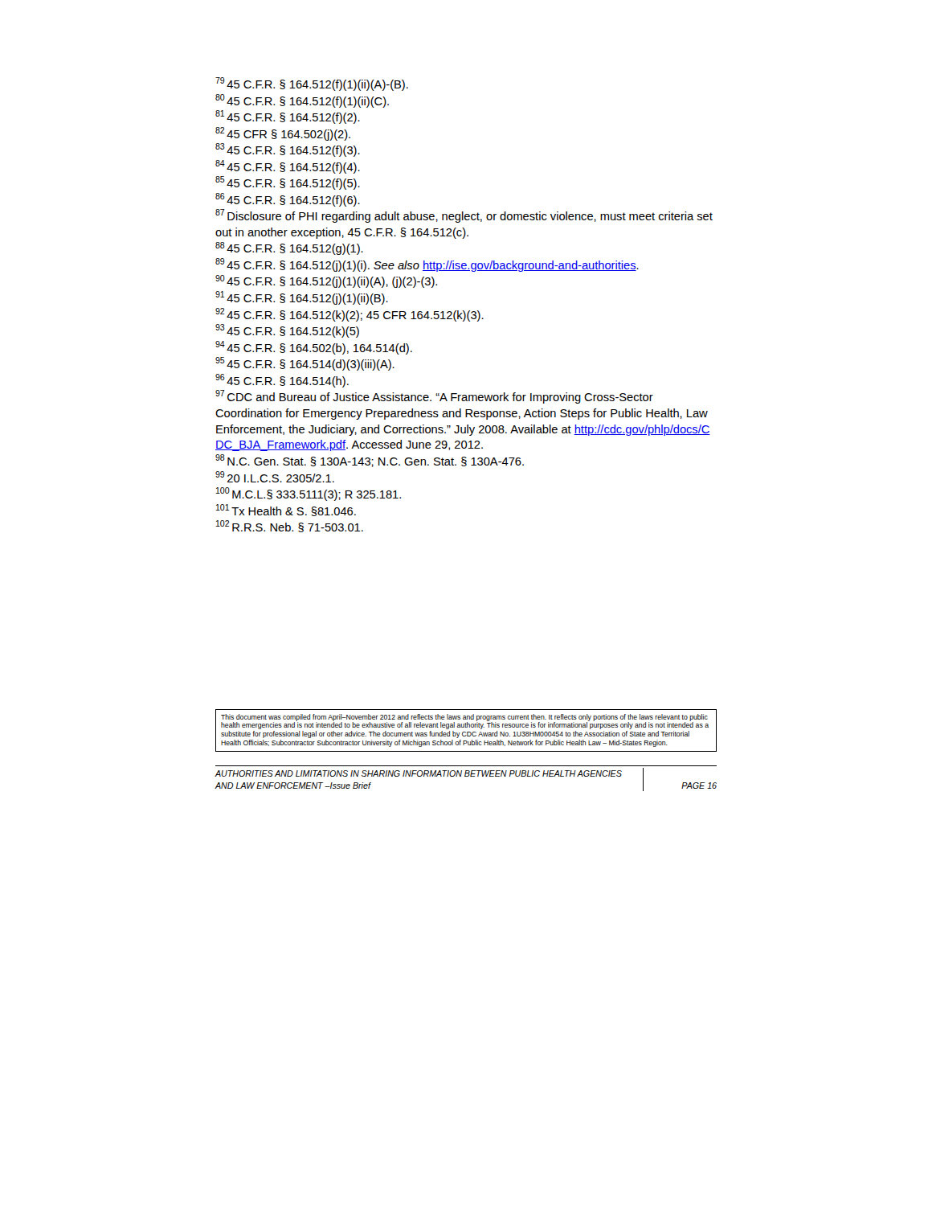7945 C.F.R. § 164.512(f)(1)(ii)(A)-(B).
8045 C.F.R. § 164.512(f)(1)(ii)(C).
8145 C.F.R. § 164.512(f)(2).
8245 CFR § 164.502(j)(2).
8345 C.F.R. § 164.512(f)(3).
8445 C.F.R. § 164.512(f)(4).
8545 C.F.R. § 164.512(f)(5).
8645 C.F.R. § 164.512(f)(6).
87 Disclosure of PHI regarding adult abuse, neglect, or domestic violence, must meet criteria set out in another exception, 45 C.F.R. § 164.512(c).
8845 C.F.R. § 164.512(g)(1).
8945 C.F.R. § 164.512(j)(1)(i). See also http://ise.gov/background-and-authorities.
9045 C.F.R. § 164.512(j)(1)(ii)(A), (j)(2)-(3).
9145 C.F.R. § 164.512(j)(1)(ii)(B).
9245 C.F.R. § 164.512(k)(2); 45 CFR 164.512(k)(3).
9345 C.F.R. § 164.512(k)(5)
9445 C.F.R. § 164.502(b), 164.514(d).
9545 C.F.R. § 164.514(d)(3)(iii)(A).
9645 C.F.R. § 164.514(h).
97 CDC and Bureau of Justice Assistance. “A Framework for Improving Cross-Sector Coordination for Emergency Preparedness and Response, Action Steps for Public Health, Law Enforcement, the Judiciary, and Corrections.” July 2008. Available at http://cdc.gov/phlp/docs/CDC_BJA_Framework.pdf. Accessed June 29, 2012.
98 N.C. Gen. Stat. § 130A-143; N.C. Gen. Stat. § 130A-476.
9920 I.L.C.S. 2305/2.1.
100 M.C.L.§ 333.5111(3); R 325.181.
101 Tx Health & S. §81.046.
102 R.R.S. Neb. § 71-503.01.
This document was compiled from April–November 2012 and reflects the laws and programs current then. It reflects only portions of the laws relevant to public health emergencies and is not intended to be exhaustive of all relevant legal authority. This resource is for informational purposes only and is not intended as a substitute for professional legal or other advice. The document was funded by CDC Award No. 1U38HM000454 to the Association of State and Territorial Health Officials; Subcontractor Subcontractor University of Michigan School of Public Health, Network for Public Health Law – Mid-States Region.
AUTHORITIES AND LIMITATIONS IN SHARING INFORMATION BETWEEN PUBLIC HEALTH AGENCIES AND LAW ENFORCEMENT –Issue Brief PAGE 16